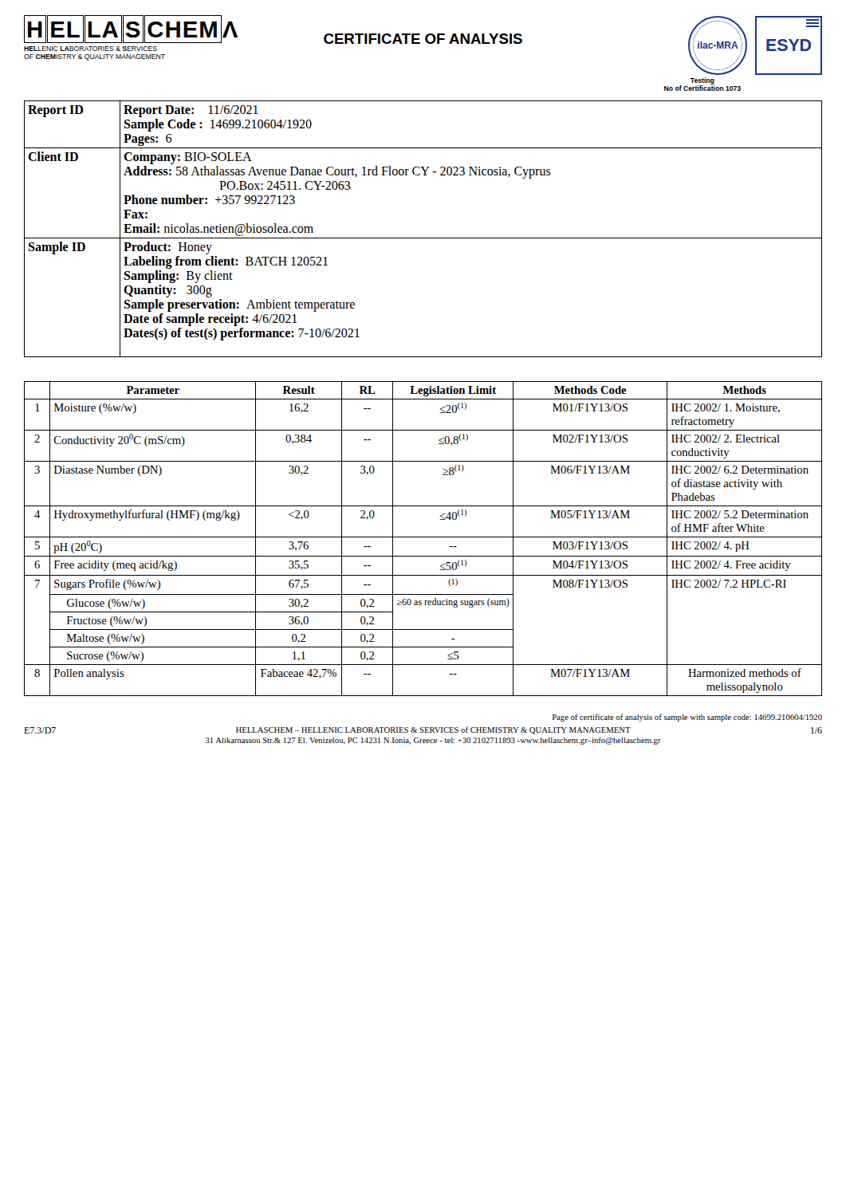HEL LA SCHEMΛ
HELLENIC LABORATORIES & SERVICES
OF CHEMISTRY & QUALITY MANAGEMENT
CERTIFICATE OF ANALYSIS
ilac-MRA
ESYD
Testing
No of Certification 1073
| Report ID | Report Date: 11/6/2021 Sample Code : 14699.210604/1920 Pages: 6 |
| Client ID | Company: BIO-SOLEA Address: 58 Athalassas Avenue Danae Court, 1rd Floor CY - 2023 Nicosia, Cyprus PO.Box: 24511. CY-2063 Phone number: +357 99227123 Fax: Email: nicolas.netien@biosolea.com |
| Sample ID | Product: Honey Labeling from client: BATCH 120521 Sampling: By client Quantity: 300g Sample preservation: Ambient temperature Date of sample receipt: 4/6/2021 Dates(s) of test(s) performance: 7-10/6/2021 |
| | Parameter | Result | RL | Legislation Limit | Methods Code | Methods |
| --- | --- | --- | --- | --- | --- | --- |
| 1 | Moisture (%w/w) | 16,2 | -- | ≤20 (1) | M01/F1Y13/OS | IHC 2002/ 1. Moisture, refractometry |
| 2 | Conductivity 20 0 C (mS/cm) | 0,384 | -- | ≤0,8 (1) | M02/F1Y13/OS | IHC 2002/ 2. Electrical conductivity |
| 3 | Diastase Number (DN) | 30,2 | 3,0 | ≥8 (1) | M06/F1Y13/AM | IHC 2002/ 6.2 Determination of diastase activity with Phadebas |
| 4 | Hydroxymethylfurfural (HMF) (mg/kg) | <2,0 | 2,0 | ≤40 (1) | M05/F1Y13/AM | IHC 2002/ 5.2 Determination of HMF after White |
| 5 | pH (20 0 C) | 3,76 | -- | -- | M03/F1Y13/OS | IHC 2002/ 4. pH |
| 6 | Free acidity (meq acid/kg) | 35,5 | -- | ≤50 (1) | M04/F1Y13/OS | IHC 2002/ 4. Free acidity |
| 7 | Sugars Profile (%w/w) | 67,5 | -- | (1) | M08/F1Y13/OS | IHC 2002/ 7.2 HPLC-RI |
| Glucose (%w/w) | 30,2 | 0,2 | ≥60 as reducing sugars (sum) |
| Fructose (%w/w) | 36,0 | 0,2 |
| Maltose (%w/w) | 0,2 | 0,2 | - |
| Sucrose (%w/w) | 1,1 | 0,2 | ≤5 |
| 8 | Pollen analysis | Fabaceae 42,7% | -- | -- | M07/F1Y13/AM | Harmonized methods of melissopalynolo |
Page of certificate of analysis of sample with sample code: 14699.210604/1920
E7.3/D7
HELLASCHEM – HELLENIC LABORATORIES & SERVICES of CHEMISTRY & QUALITY MANAGEMENT
31 Alikarnassou Str.& 127 El. Venizelou, PC 14231 N.Ionia, Greece - tel: +30 2102711893 -www.hellaschem.gr–info@hellaschem.gr
1/6